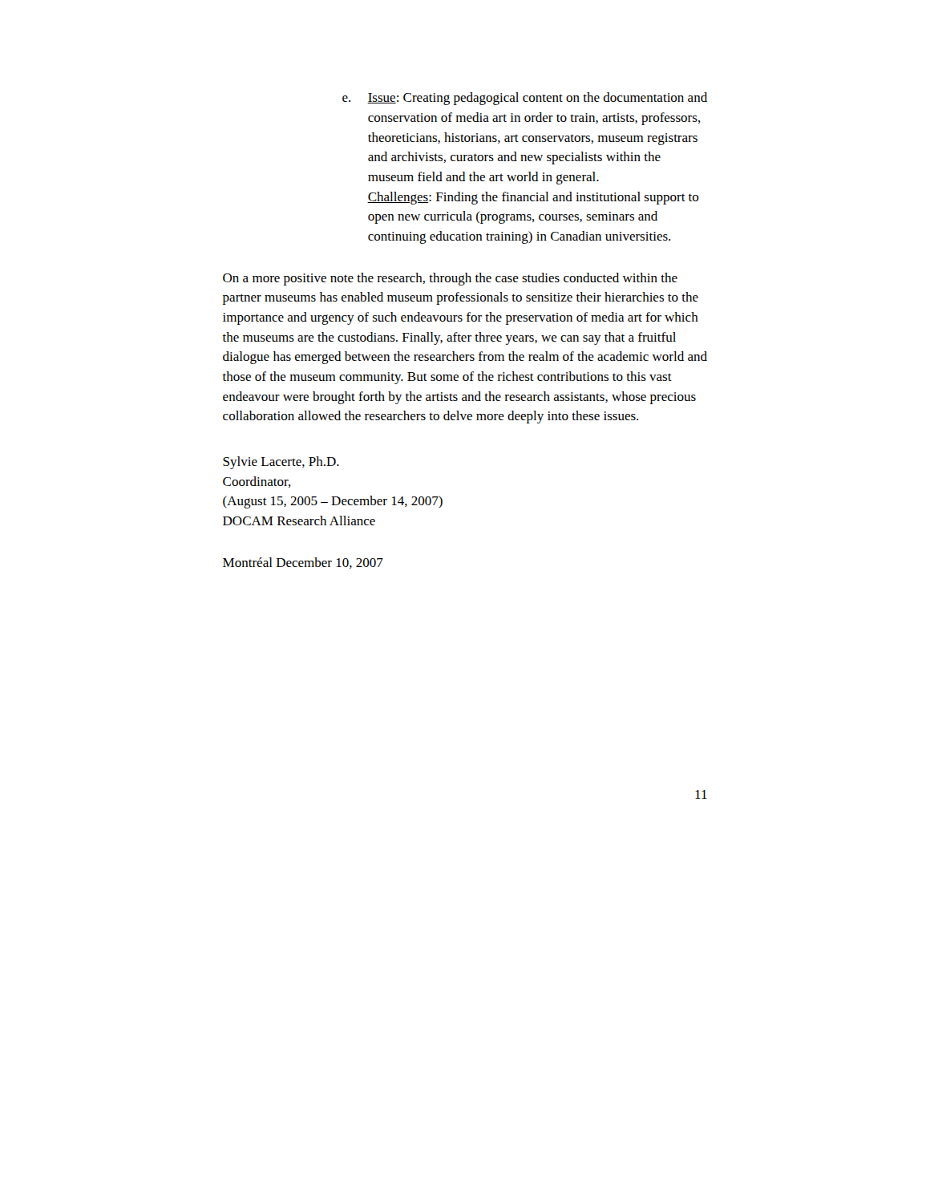e.
Issue: Creating pedagogical content on the documentation and conservation of media art in order to train, artists, professors, theoreticians, historians, art conservators, museum registrars and archivists, curators and new specialists within the museum field and the art world in general.
Challenges: Finding the financial and institutional support to open new curricula (programs, courses, seminars and continuing education training) in Canadian universities.
On a more positive note the research, through the case studies conducted within the partner museums has enabled museum professionals to sensitize their hierarchies to the importance and urgency of such endeavours for the preservation of media art for which the museums are the custodians. Finally, after three years, we can say that a fruitful dialogue has emerged between the researchers from the realm of the academic world and those of the museum community. But some of the richest contributions to this vast endeavour were brought forth by the artists and the research assistants, whose precious collaboration allowed the researchers to delve more deeply into these issues.
Sylvie Lacerte, Ph.D.
Coordinator,
(August 15, 2005 – December 14, 2007)
DOCAM Research Alliance
Montréal December 10, 2007
11